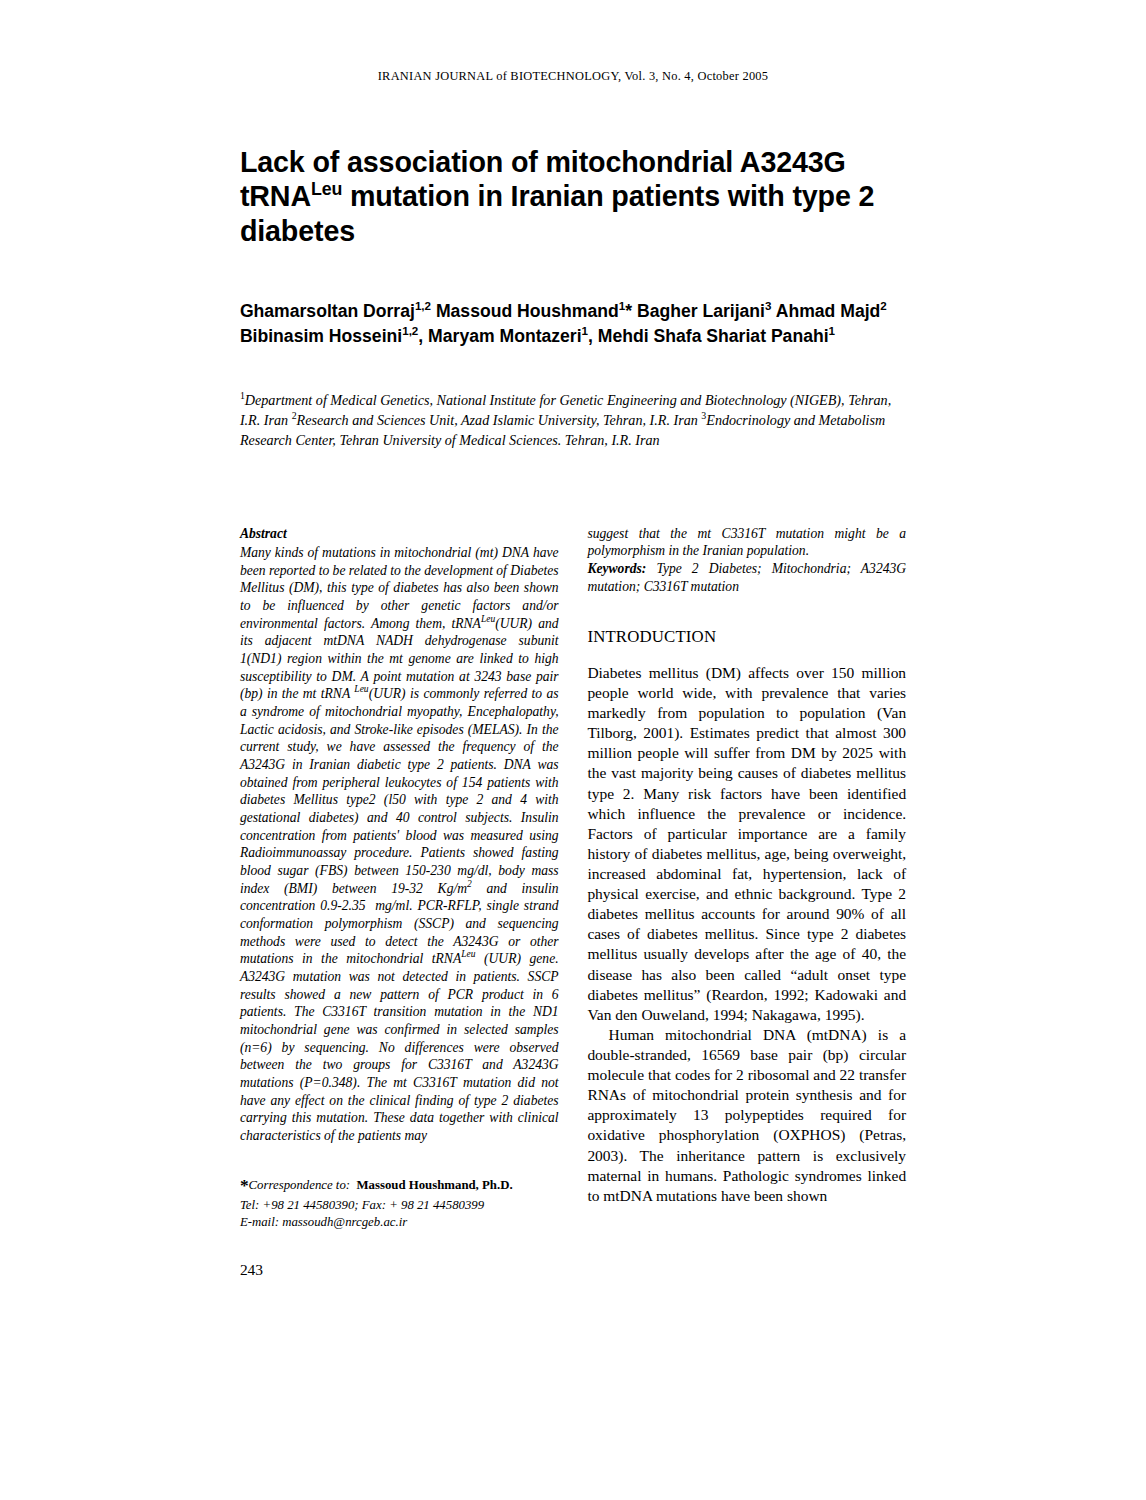IRANIAN JOURNAL of BIOTECHNOLOGY, Vol. 3, No. 4, October 2005
Lack of association of mitochondrial A3243G tRNALeu mutation in Iranian patients with type 2 diabetes
Ghamarsoltan Dorraj1,2 Massoud Houshmand1* Bagher Larijani3 Ahmad Majd2 Bibinasim Hosseini1,2, Maryam Montazeri1, Mehdi Shafa Shariat Panahi1
1Department of Medical Genetics, National Institute for Genetic Engineering and Biotechnology (NIGEB), Tehran, I.R. Iran 2Research and Sciences Unit, Azad Islamic University, Tehran, I.R. Iran 3Endocrinology and Metabolism Research Center, Tehran University of Medical Sciences. Tehran, I.R. Iran
Abstract
Many kinds of mutations in mitochondrial (mt) DNA have been reported to be related to the development of Diabetes Mellitus (DM), this type of diabetes has also been shown to be influenced by other genetic factors and/or environmental factors. Among them, tRNALeu(UUR) and its adjacent mtDNA NADH dehydrogenase subunit 1(ND1) region within the mt genome are linked to high susceptibility to DM. A point mutation at 3243 base pair (bp) in the mt tRNA Leu(UUR) is commonly referred to as a syndrome of mitochondrial myopathy, Encephalopathy, Lactic acidosis, and Stroke-like episodes (MELAS). In the current study, we have assessed the frequency of the A3243G in Iranian diabetic type 2 patients. DNA was obtained from peripheral leukocytes of 154 patients with diabetes Mellitus type2 (l50 with type 2 and 4 with gestational diabetes) and 40 control subjects. Insulin concentration from patients' blood was measured using Radioimmunoassay procedure. Patients showed fasting blood sugar (FBS) between 150-230 mg/dl, body mass index (BMI) between 19-32 Kg/m2 and insulin concentration 0.9-2.35 mg/ml. PCR-RFLP, single strand conformation polymorphism (SSCP) and sequencing methods were used to detect the A3243G or other mutations in the mitochondrial tRNALeu (UUR) gene. A3243G mutation was not detected in patients. SSCP results showed a new pattern of PCR product in 6 patients. The C3316T transition mutation in the ND1 mitochondrial gene was confirmed in selected samples (n=6) by sequencing. No differences were observed between the two groups for C3316T and A3243G mutations (P=0.348). The mt C3316T mutation did not have any effect on the clinical finding of type 2 diabetes carrying this mutation. These data together with clinical characteristics of the patients may
*Correspondence to: Massoud Houshmand, Ph.D.
Tel: +98 21 44580390; Fax: + 98 21 44580399
E-mail: massoudh@nrcgeb.ac.ir
243
suggest that the mt C3316T mutation might be a polymorphism in the Iranian population.
Keywords: Type 2 Diabetes; Mitochondria; A3243G mutation; C3316T mutation
INTRODUCTION
Diabetes mellitus (DM) affects over 150 million people world wide, with prevalence that varies markedly from population to population (Van Tilborg, 2001). Estimates predict that almost 300 million people will suffer from DM by 2025 with the vast majority being causes of diabetes mellitus type 2. Many risk factors have been identified which influence the prevalence or incidence. Factors of particular importance are a family history of diabetes mellitus, age, being overweight, increased abdominal fat, hypertension, lack of physical exercise, and ethnic background. Type 2 diabetes mellitus accounts for around 90% of all cases of diabetes mellitus. Since type 2 diabetes mellitus usually develops after the age of 40, the disease has also been called “adult onset type diabetes mellitus” (Reardon, 1992; Kadowaki and Van den Ouweland, 1994; Nakagawa, 1995).
Human mitochondrial DNA (mtDNA) is a double-stranded, 16569 base pair (bp) circular molecule that codes for 2 ribosomal and 22 transfer RNAs of mitochondrial protein synthesis and for approximately 13 polypeptides required for oxidative phosphorylation (OXPHOS) (Petras, 2003). The inheritance pattern is exclusively maternal in humans. Pathologic syndromes linked to mtDNA mutations have been shown